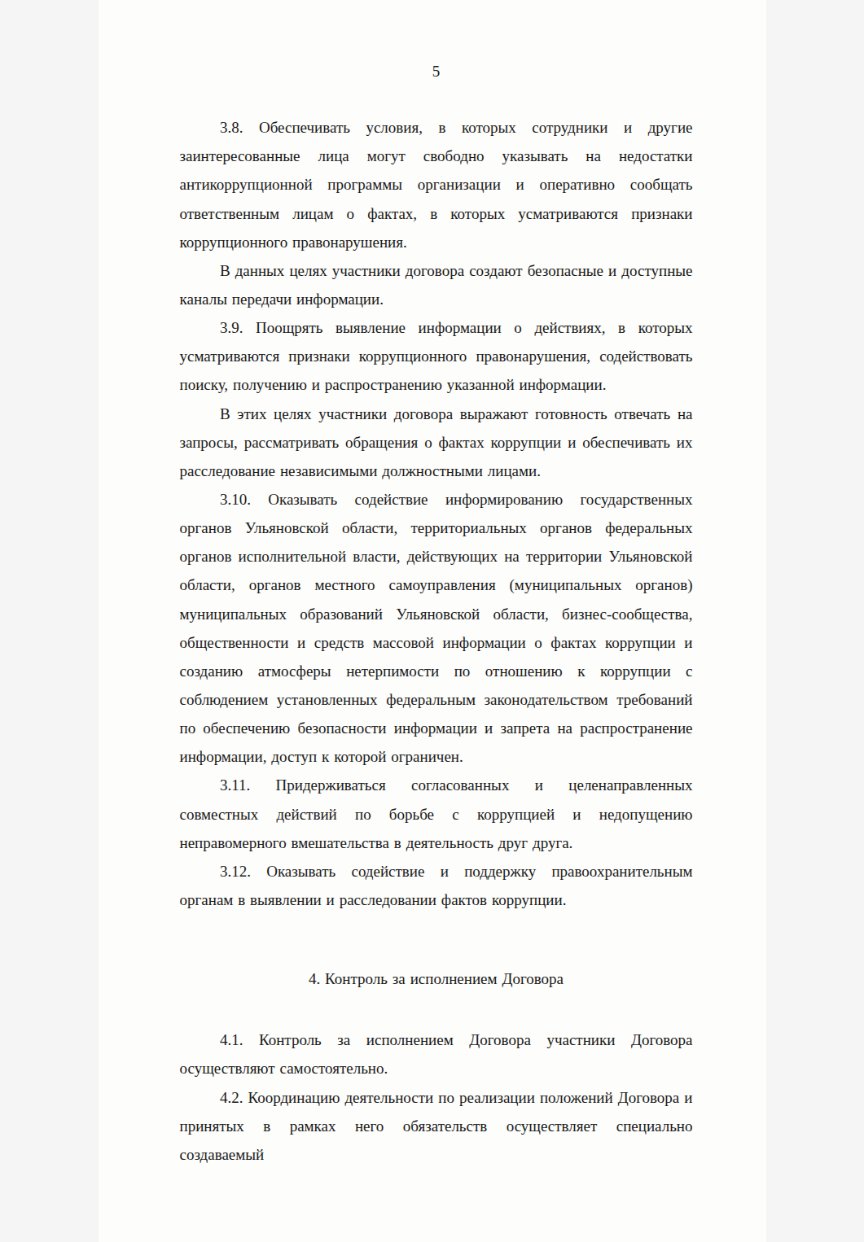5
3.8. Обеспечивать условия, в которых сотрудники и другие заинтересованные лица могут свободно указывать на недостатки антикоррупционной программы организации и оперативно сообщать ответственным лицам о фактах, в которых усматриваются признаки коррупционного правонарушения.
В данных целях участники договора создают безопасные и доступные каналы передачи информации.
3.9. Поощрять выявление информации о действиях, в которых усматриваются признаки коррупционного правонарушения, содействовать поиску, получению и распространению указанной информации.
В этих целях участники договора выражают готовность отвечать на запросы, рассматривать обращения о фактах коррупции и обеспечивать их расследование независимыми должностными лицами.
3.10. Оказывать содействие информированию государственных органов Ульяновской области, территориальных органов федеральных органов исполнительной власти, действующих на территории Ульяновской области, органов местного самоуправления (муниципальных органов) муниципальных образований Ульяновской области, бизнес-сообщества, общественности и средств массовой информации о фактах коррупции и созданию атмосферы нетерпимости по отношению к коррупции с соблюдением установленных федеральным законодательством требований по обеспечению безопасности информации и запрета на распространение информации, доступ к которой ограничен.
3.11. Придерживаться согласованных и целенаправленных совместных действий по борьбе с коррупцией и недопущению неправомерного вмешательства в деятельность друг друга.
3.12. Оказывать содействие и поддержку правоохранительным органам в выявлении и расследовании фактов коррупции.
4. Контроль за исполнением Договора
4.1. Контроль за исполнением Договора участники Договора осуществляют самостоятельно.
4.2. Координацию деятельности по реализации положений Договора и принятых в рамках него обязательств осуществляет специально создаваемый